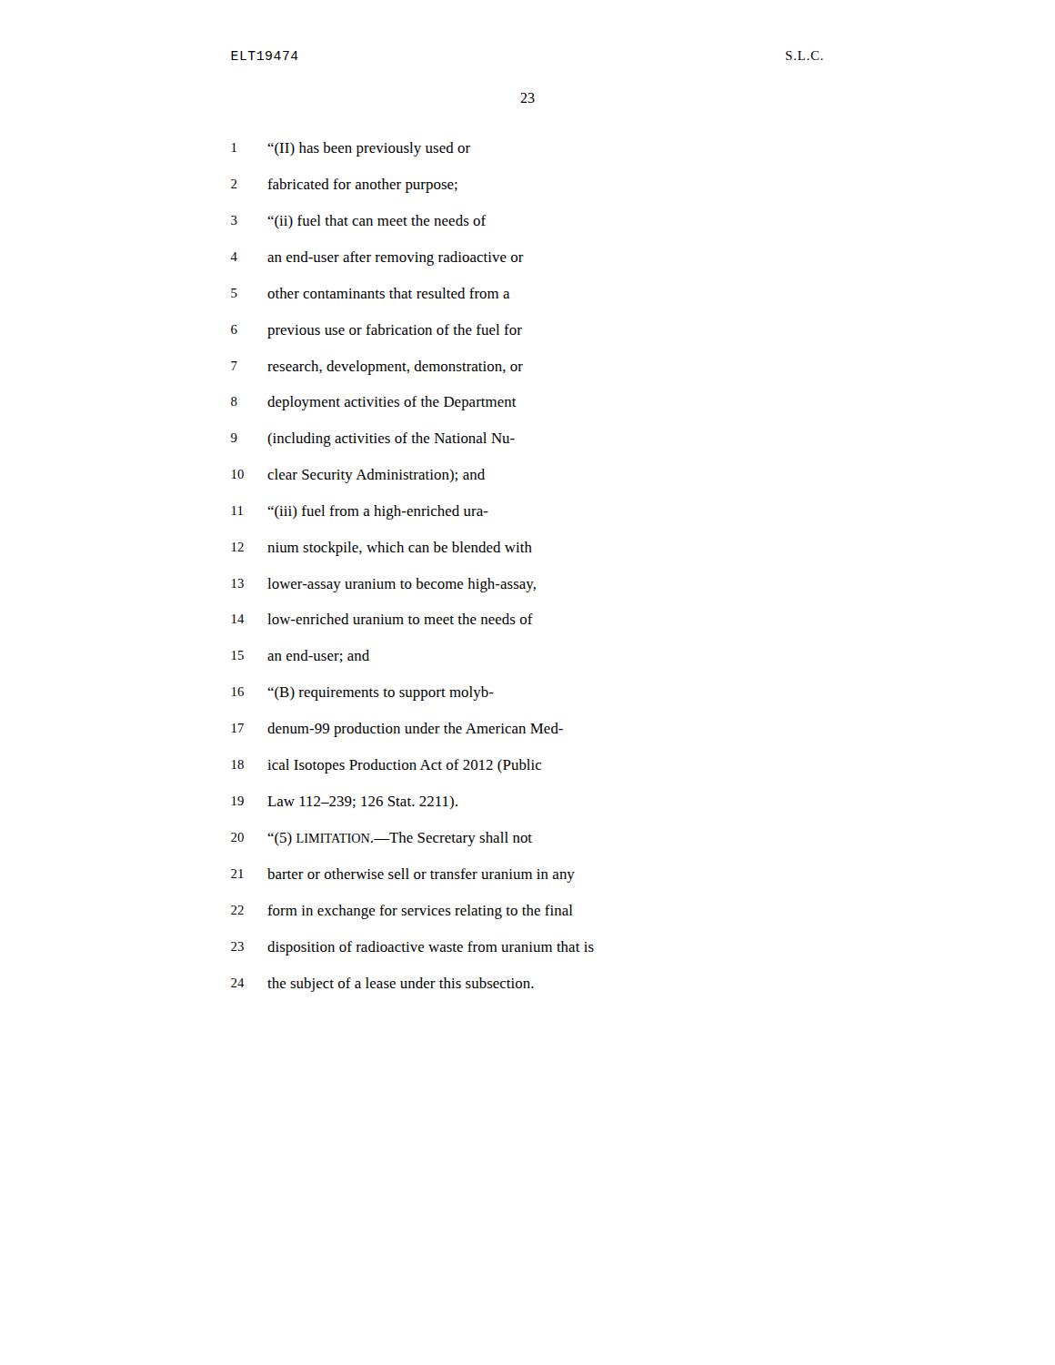ELT19474 S.L.C.
23
| 1 | “(II) has been previously used or |
| 2 | fabricated for another purpose; |
| 3 | “(ii) fuel that can meet the needs of |
| 4 | an end-user after removing radioactive or |
| 5 | other contaminants that resulted from a |
| 6 | previous use or fabrication of the fuel for |
| 7 | research, development, demonstration, or |
| 8 | deployment activities of the Department |
| 9 | (including activities of the National Nu- |
| 10 | clear Security Administration); and |
| 11 | “(iii) fuel from a high-enriched ura- |
| 12 | nium stockpile, which can be blended with |
| 13 | lower-assay uranium to become high-assay, |
| 14 | low-enriched uranium to meet the needs of |
| 15 | an end-user; and |
| 16 | “(B) requirements to support molyb- |
| 17 | denum-99 production under the American Med- |
| 18 | ical Isotopes Production Act of 2012 (Public |
| 19 | Law 112–239; 126 Stat. 2211). |
| 20 | “(5) LIMITATION .—The Secretary shall not |
| 21 | barter or otherwise sell or transfer uranium in any |
| 22 | form in exchange for services relating to the final |
| 23 | disposition of radioactive waste from uranium that is |
| 24 | the subject of a lease under this subsection. |